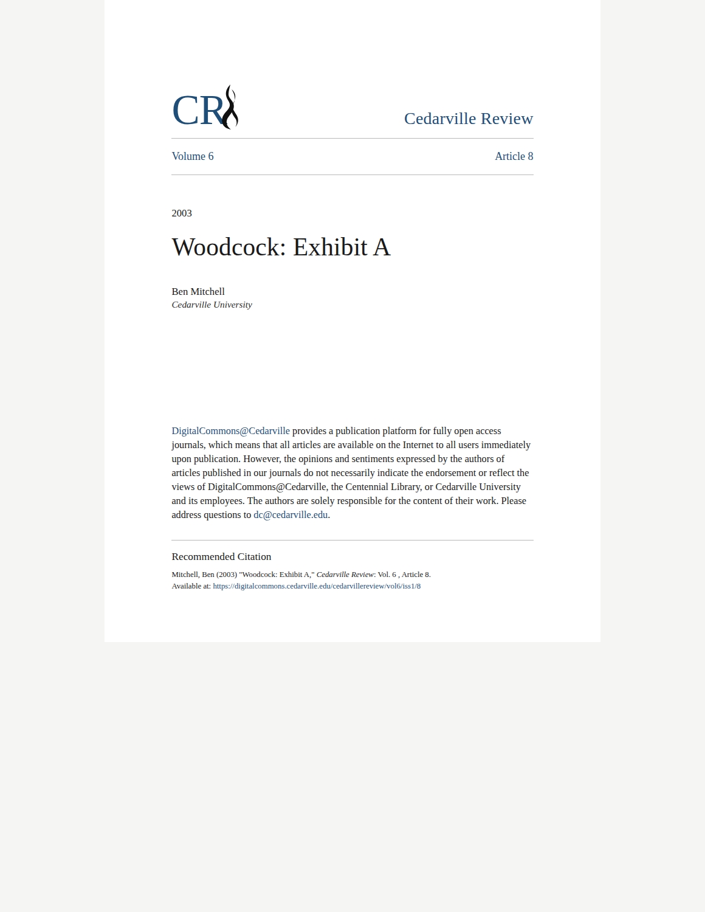CR
Cedarville Review
Volume 6 Article 8
2003
Woodcock: Exhibit A
Ben Mitchell
Cedarville University
DigitalCommons@Cedarville provides a publication platform for fully open access journals, which means that all articles are available on the Internet to all users immediately upon publication. However, the opinions and sentiments expressed by the authors of articles published in our journals do not necessarily indicate the endorsement or reflect the views of DigitalCommons@Cedarville, the Centennial Library, or Cedarville University and its employees. The authors are solely responsible for the content of their work. Please address questions to dc@cedarville.edu.
Recommended Citation
Mitchell, Ben (2003) "Woodcock: Exhibit A," Cedarville Review: Vol. 6 , Article 8.
Available at: https://digitalcommons.cedarville.edu/cedarvillereview/vol6/iss1/8